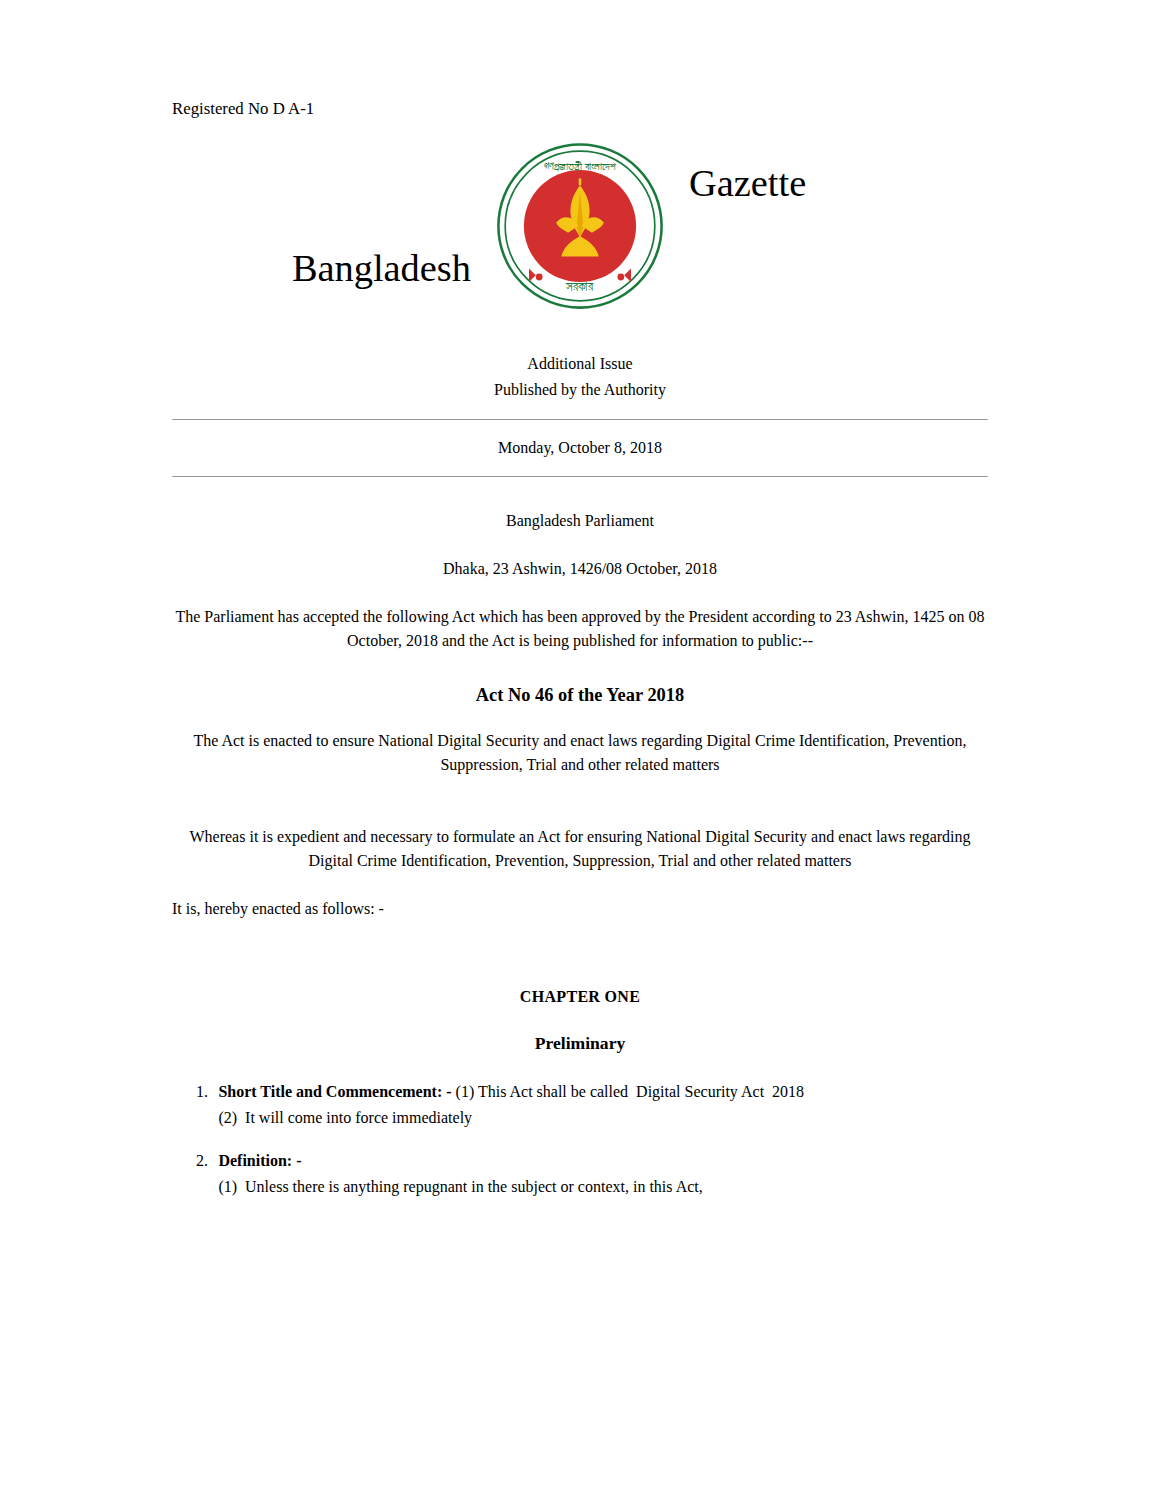Registered No D A-1
Bangladesh
গণপ্রজাতন্ত্রী বাংলাদেশ সরকার
Gazette
Additional Issue
Published by the Authority
Monday, October 8, 2018
Bangladesh Parliament
Dhaka, 23 Ashwin, 1426/08 October, 2018
The Parliament has accepted the following Act which has been approved by the President according to 23 Ashwin, 1425 on 08 October, 2018 and the Act is being published for information to public:--
Act No 46 of the Year 2018
The Act is enacted to ensure National Digital Security and enact laws regarding Digital Crime Identification, Prevention, Suppression, Trial and other related matters
Whereas it is expedient and necessary to formulate an Act for ensuring National Digital Security and enact laws regarding Digital Crime Identification, Prevention, Suppression, Trial and other related matters
It is, hereby enacted as follows: -
CHAPTER ONE
Preliminary
Short Title and Commencement: - (1) This Act shall be called Digital Security Act 2018 (2) It will come into force immediately
Definition: - (1) Unless there is anything repugnant in the subject or context, in this Act,